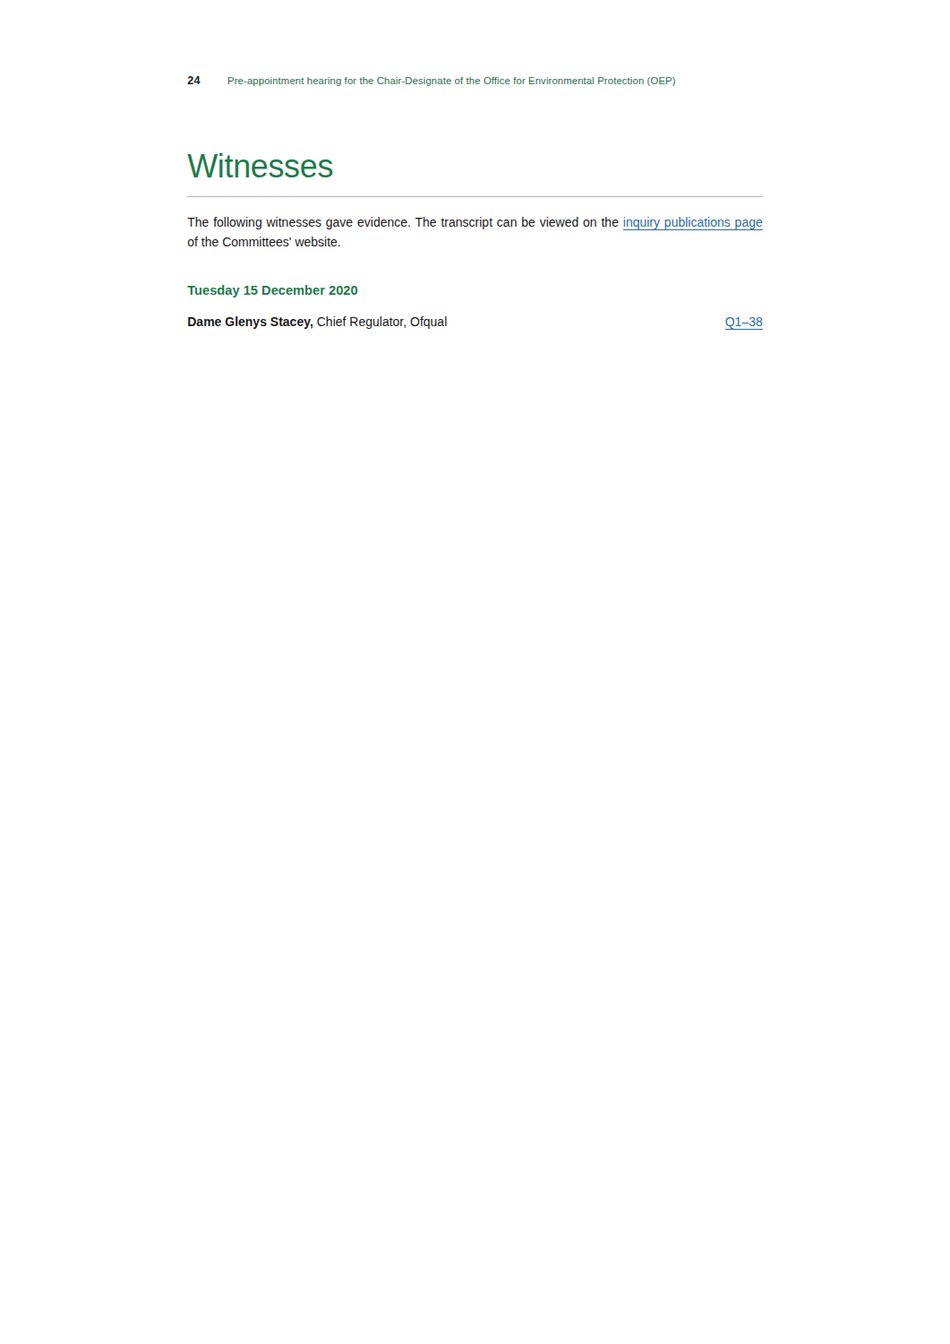24 Pre-appointment hearing for the Chair-Designate of the Office for Environmental Protection (OEP)
Witnesses
The following witnesses gave evidence. The transcript can be viewed on the inquiry publications page of the Committees' website.
Tuesday 15 December 2020
Dame Glenys Stacey, Chief Regulator, Ofqual Q1–38